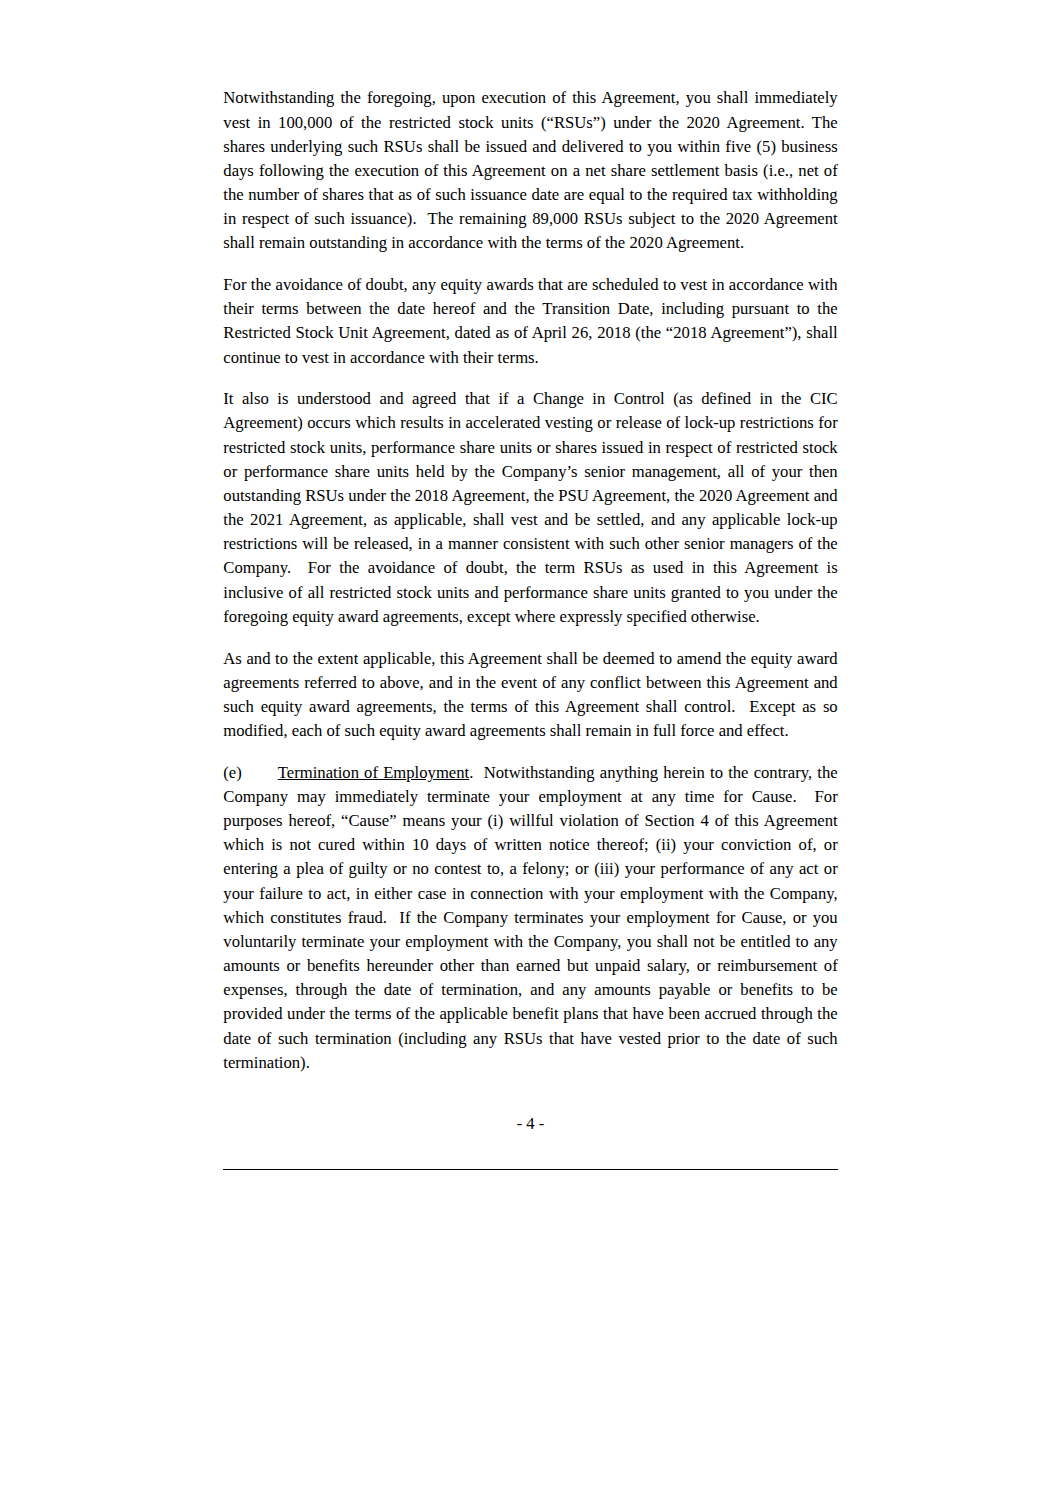Notwithstanding the foregoing, upon execution of this Agreement, you shall immediately vest in 100,000 of the restricted stock units (“RSUs”) under the 2020 Agreement. The shares underlying such RSUs shall be issued and delivered to you within five (5) business days following the execution of this Agreement on a net share settlement basis (i.e., net of the number of shares that as of such issuance date are equal to the required tax withholding in respect of such issuance). The remaining 89,000 RSUs subject to the 2020 Agreement shall remain outstanding in accordance with the terms of the 2020 Agreement.
For the avoidance of doubt, any equity awards that are scheduled to vest in accordance with their terms between the date hereof and the Transition Date, including pursuant to the Restricted Stock Unit Agreement, dated as of April 26, 2018 (the “2018 Agreement”), shall continue to vest in accordance with their terms.
It also is understood and agreed that if a Change in Control (as defined in the CIC Agreement) occurs which results in accelerated vesting or release of lock-up restrictions for restricted stock units, performance share units or shares issued in respect of restricted stock or performance share units held by the Company’s senior management, all of your then outstanding RSUs under the 2018 Agreement, the PSU Agreement, the 2020 Agreement and the 2021 Agreement, as applicable, shall vest and be settled, and any applicable lock-up restrictions will be released, in a manner consistent with such other senior managers of the Company. For the avoidance of doubt, the term RSUs as used in this Agreement is inclusive of all restricted stock units and performance share units granted to you under the foregoing equity award agreements, except where expressly specified otherwise.
As and to the extent applicable, this Agreement shall be deemed to amend the equity award agreements referred to above, and in the event of any conflict between this Agreement and such equity award agreements, the terms of this Agreement shall control. Except as so modified, each of such equity award agreements shall remain in full force and effect.
(e) Termination of Employment. Notwithstanding anything herein to the contrary, the Company may immediately terminate your employment at any time for Cause. For purposes hereof, “Cause” means your (i) willful violation of Section 4 of this Agreement which is not cured within 10 days of written notice thereof; (ii) your conviction of, or entering a plea of guilty or no contest to, a felony; or (iii) your performance of any act or your failure to act, in either case in connection with your employment with the Company, which constitutes fraud. If the Company terminates your employment for Cause, or you voluntarily terminate your employment with the Company, you shall not be entitled to any amounts or benefits hereunder other than earned but unpaid salary, or reimbursement of expenses, through the date of termination, and any amounts payable or benefits to be provided under the terms of the applicable benefit plans that have been accrued through the date of such termination (including any RSUs that have vested prior to the date of such termination).
- 4 -